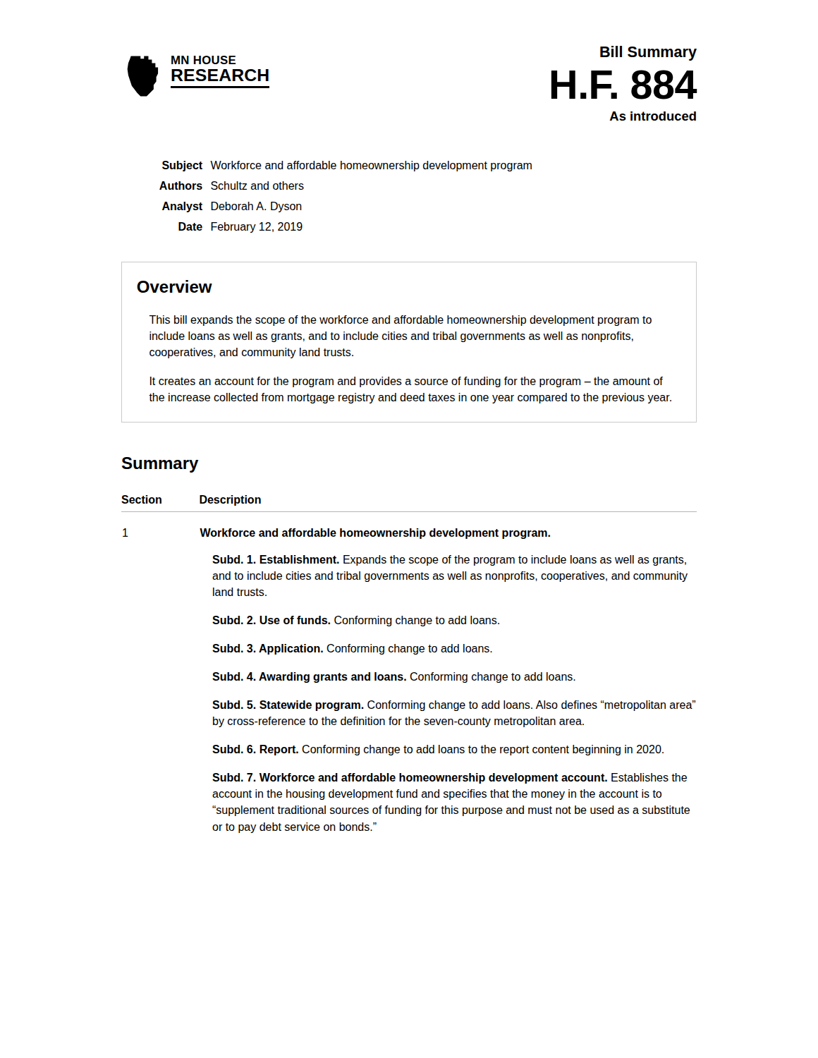MN HOUSE RESEARCH
Bill Summary
H.F. 884
As introduced
| Subject | Workforce and affordable homeownership development program |
| Authors | Schultz and others |
| Analyst | Deborah A. Dyson |
| Date | February 12, 2019 |
Overview
This bill expands the scope of the workforce and affordable homeownership development program to include loans as well as grants, and to include cities and tribal governments as well as nonprofits, cooperatives, and community land trusts.
It creates an account for the program and provides a source of funding for the program – the amount of the increase collected from mortgage registry and deed taxes in one year compared to the previous year.
Summary
| Section | Description |
| --- | --- |
| 1 | Workforce and affordable homeownership development program. Subd. 1. Establishment. Expands the scope of the program to include loans as well as grants, and to include cities and tribal governments as well as nonprofits, cooperatives, and community land trusts. Subd. 2. Use of funds. Conforming change to add loans. Subd. 3. Application. Conforming change to add loans. Subd. 4. Awarding grants and loans. Conforming change to add loans. Subd. 5. Statewide program. Conforming change to add loans. Also defines “metropolitan area” by cross-reference to the definition for the seven-county metropolitan area. Subd. 6. Report. Conforming change to add loans to the report content beginning in 2020. Subd. 7. Workforce and affordable homeownership development account. Establishes the account in the housing development fund and specifies that the money in the account is to “supplement traditional sources of funding for this purpose and must not be used as a substitute or to pay debt service on bonds.” |